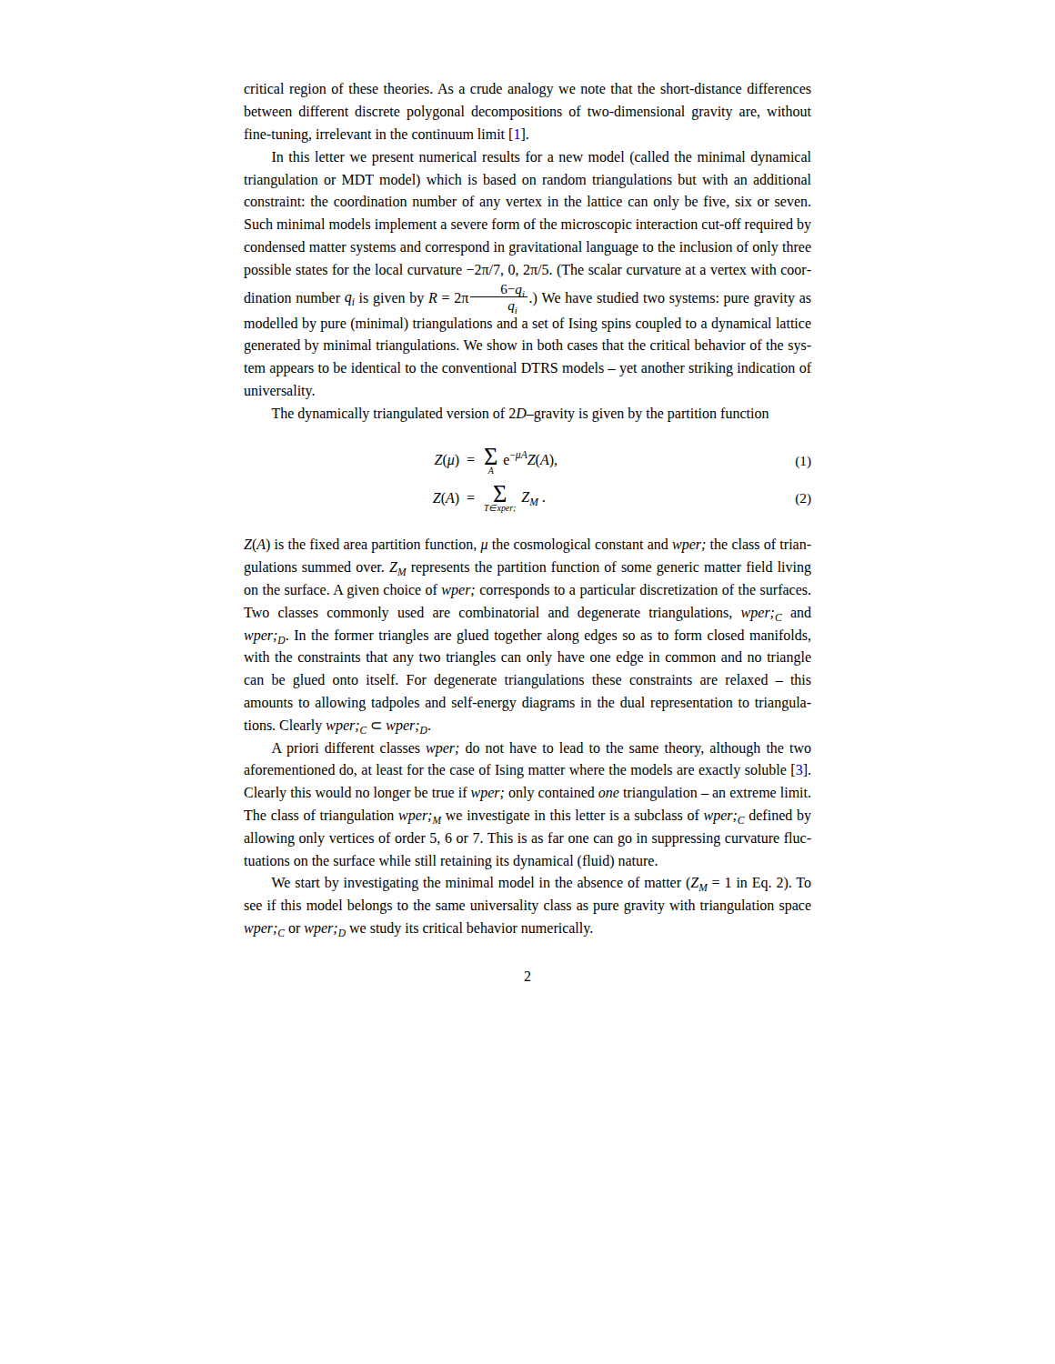critical region of these theories. As a crude analogy we note that the short-distance differences between different discrete polygonal decompositions of two-dimensional gravity are, without fine-tuning, irrelevant in the continuum limit [1].
In this letter we present numerical results for a new model (called the minimal dynamical triangulation or MDT model) which is based on random triangulations but with an additional constraint: the coordination number of any vertex in the lattice can only be five, six or seven. Such minimal models implement a severe form of the microscopic interaction cut-off required by condensed matter systems and correspond in gravitational language to the inclusion of only three possible states for the local curvature −2π/7, 0, 2π/5. (The scalar curvature at a vertex with coordination number qi is given by R = 2π6−qi qi.) We have studied two systems: pure gravity as modelled by pure (minimal) triangulations and a set of Ising spins coupled to a dynamical lattice generated by minimal triangulations. We show in both cases that the critical behavior of the system appears to be identical to the conventional DTRS models – yet another striking indication of universality.
The dynamically triangulated version of 2D–gravity is given by the partition function
| Z ( μ ) | = | Σ A e − μA Z ( A ), | (1) |
| Z ( A ) | = | Σ T∈xper; Z M . | (2) |
Z(A) is the fixed area partition function, μ the cosmological constant and wper; the class of triangulations summed over. ZM represents the partition function of some generic matter field living on the surface. A given choice of wper; corresponds to a particular discretization of the surfaces. Two classes commonly used are combinatorial and degenerate triangulations, wper;C and wper;D. In the former triangles are glued together along edges so as to form closed manifolds, with the constraints that any two triangles can only have one edge in common and no triangle can be glued onto itself. For degenerate triangulations these constraints are relaxed – this amounts to allowing tadpoles and self-energy diagrams in the dual representation to triangulations. Clearly wper;C ⊂ wper;D.
A priori different classes wper; do not have to lead to the same theory, although the two aforementioned do, at least for the case of Ising matter where the models are exactly soluble [3]. Clearly this would no longer be true if wper; only contained one triangulation – an extreme limit. The class of triangulation wper;M we investigate in this letter is a subclass of wper;C defined by allowing only vertices of order 5, 6 or 7. This is as far one can go in suppressing curvature fluctuations on the surface while still retaining its dynamical (fluid) nature.
We start by investigating the minimal model in the absence of matter (ZM = 1 in Eq. 2). To see if this model belongs to the same universality class as pure gravity with triangulation space wper;C or wper;D we study its critical behavior numerically.
2